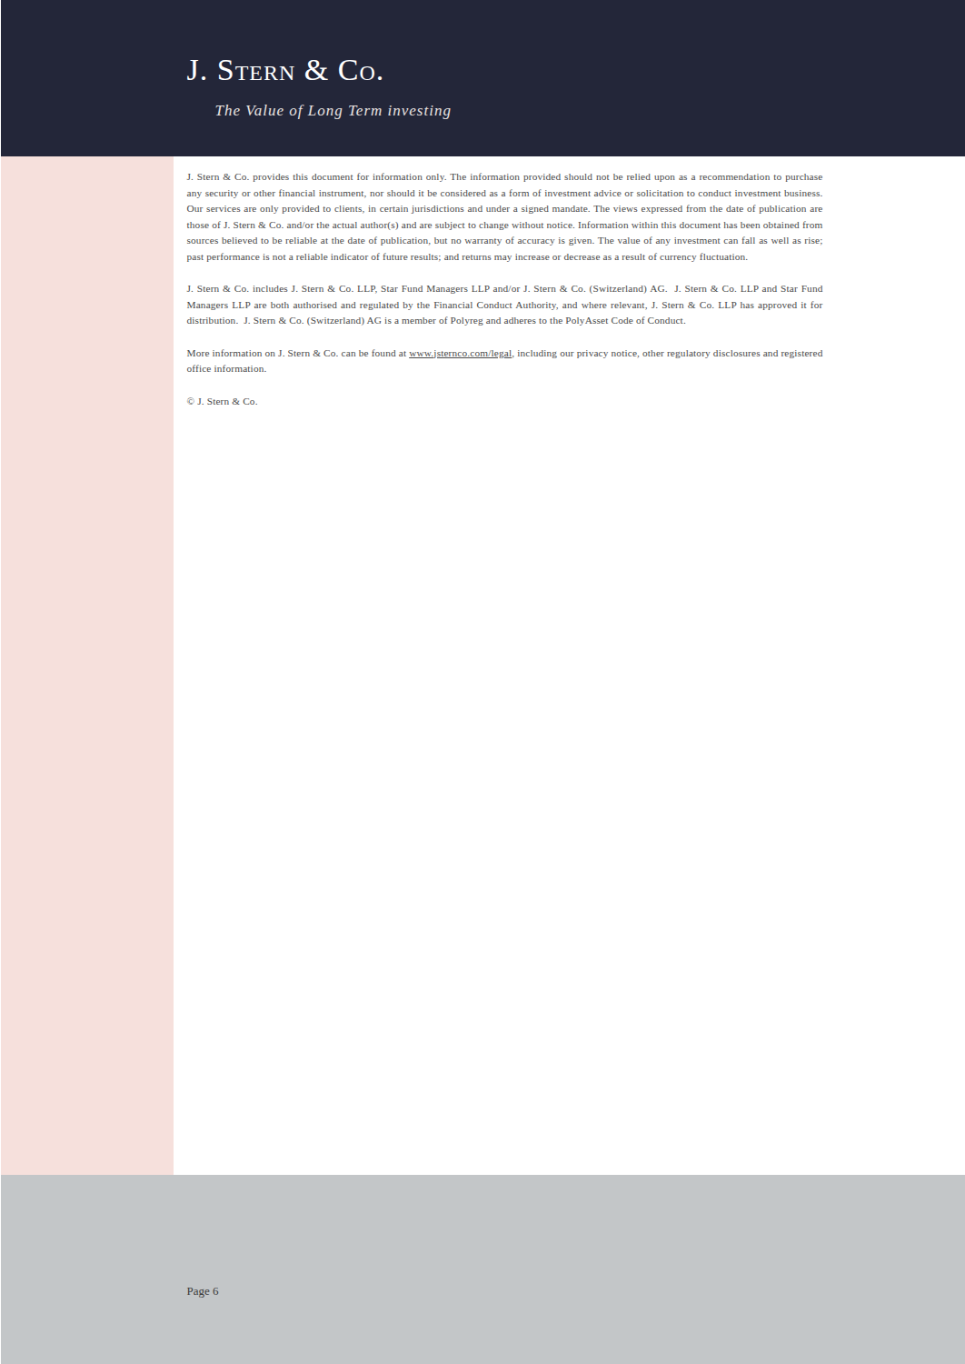J. Stern & Co.
The Value of Long Term investing
J. Stern & Co. provides this document for information only. The information provided should not be relied upon as a recommendation to purchase any security or other financial instrument, nor should it be considered as a form of investment advice or solicitation to conduct investment business. Our services are only provided to clients, in certain jurisdictions and under a signed mandate. The views expressed from the date of publication are those of J. Stern & Co. and/or the actual author(s) and are subject to change without notice. Information within this document has been obtained from sources believed to be reliable at the date of publication, but no warranty of accuracy is given. The value of any investment can fall as well as rise; past performance is not a reliable indicator of future results; and returns may increase or decrease as a result of currency fluctuation.
J. Stern & Co. includes J. Stern & Co. LLP, Star Fund Managers LLP and/or J. Stern & Co. (Switzerland) AG. J. Stern & Co. LLP and Star Fund Managers LLP are both authorised and regulated by the Financial Conduct Authority, and where relevant, J. Stern & Co. LLP has approved it for distribution. J. Stern & Co. (Switzerland) AG is a member of Polyreg and adheres to the PolyAsset Code of Conduct.
More information on J. Stern & Co. can be found at www.jsternco.com/legal, including our privacy notice, other regulatory disclosures and registered office information.
© J. Stern & Co.
Page 6